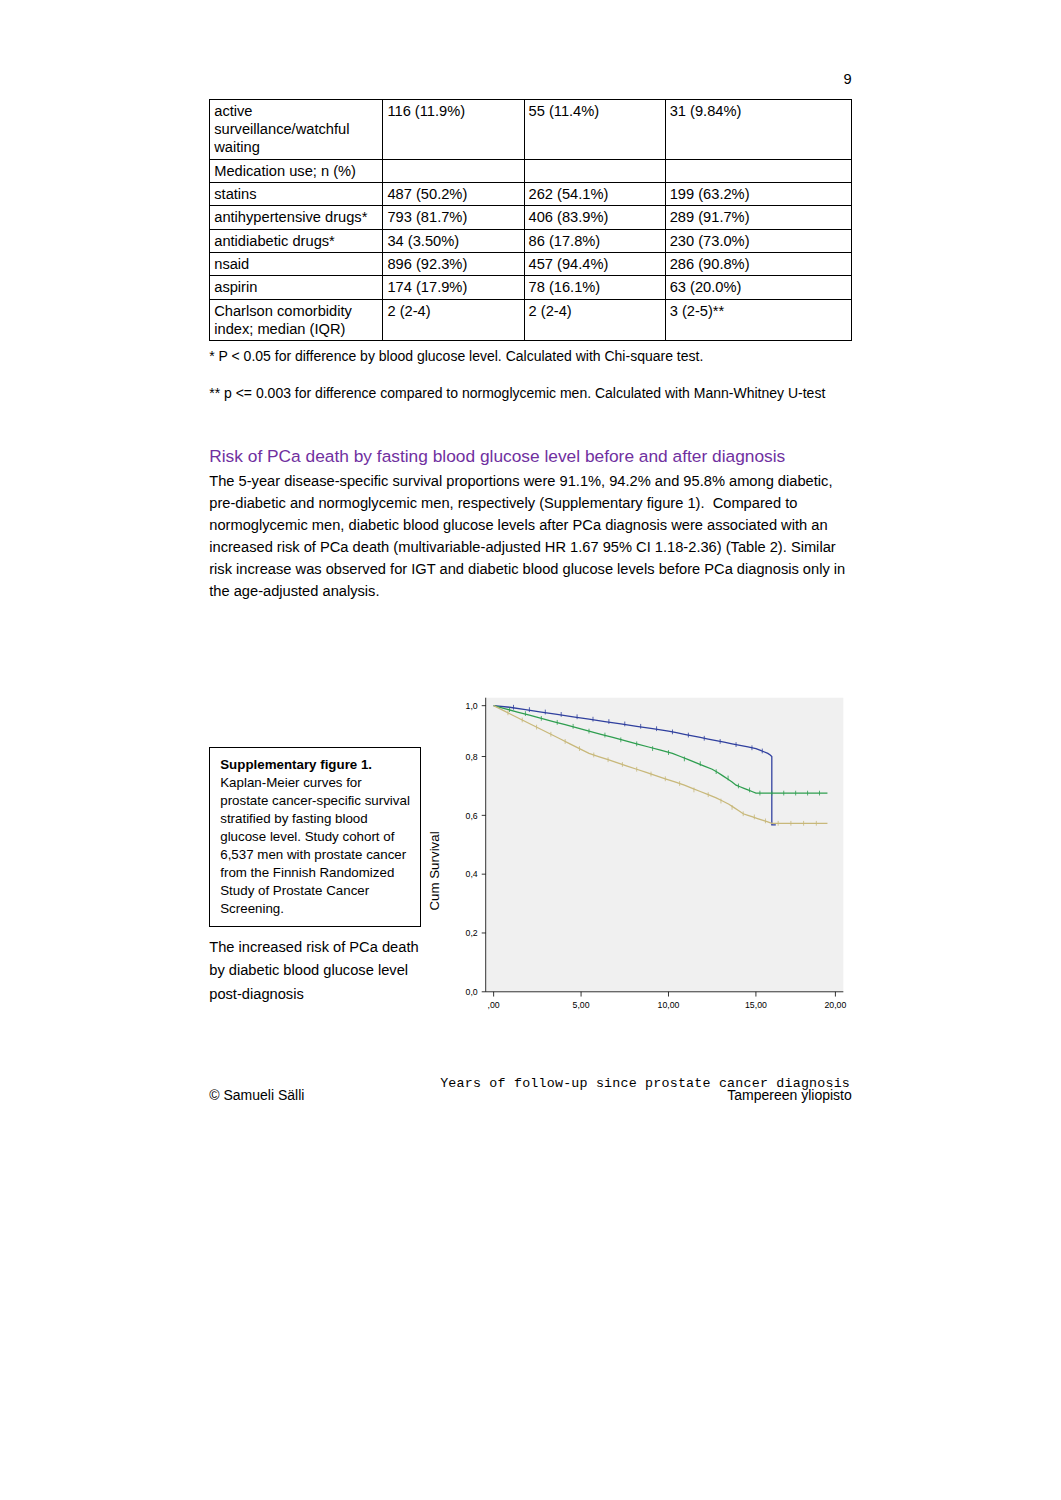9
| active surveillance/watchful waiting | 116 (11.9%) | 55 (11.4%) | 31 (9.84%) |
| Medication use; n (%) | | | |
| statins | 487 (50.2%) | 262 (54.1%) | 199 (63.2%) |
| antihypertensive drugs* | 793 (81.7%) | 406 (83.9%) | 289 (91.7%) |
| antidiabetic drugs* | 34 (3.50%) | 86 (17.8%) | 230 (73.0%) |
| nsaid | 896 (92.3%) | 457 (94.4%) | 286 (90.8%) |
| aspirin | 174 (17.9%) | 78 (16.1%) | 63 (20.0%) |
| Charlson comorbidity index; median (IQR) | 2 (2-4) | 2 (2-4) | 3 (2-5)** |
* P < 0.05 for difference by blood glucose level. Calculated with Chi-square test.
** p <= 0.003 for difference compared to normoglycemic men. Calculated with Mann-Whitney U-test
Risk of PCa death by fasting blood glucose level before and after diagnosis
The 5-year disease-specific survival proportions were 91.1%, 94.2% and 95.8% among diabetic, pre-diabetic and normoglycemic men, respectively (Supplementary figure 1). Compared to normoglycemic men, diabetic blood glucose levels after PCa diagnosis were associated with an increased risk of PCa death (multivariable-adjusted HR 1.67 95% CI 1.18-2.36) (Table 2). Similar risk increase was observed for IGT and diabetic blood glucose levels before PCa diagnosis only in the age-adjusted analysis.
Supplementary figure 1. Kaplan-Meier curves for prostate cancer-specific survival stratified by fasting blood glucose level. Study cohort of 6,537 men with prostate cancer from the Finnish Randomized Study of Prostate Cancer Screening.
The increased risk of PCa death by diabetic blood glucose level post-diagnosis
Cum Survival 0,0 0,2 0,4 0,6 0,8 1,0 ,00 5,00 10,00 15,00 20,00
Years of follow-up since prostate cancer diagnosis
© Samueli Sälli Tampereen yliopisto